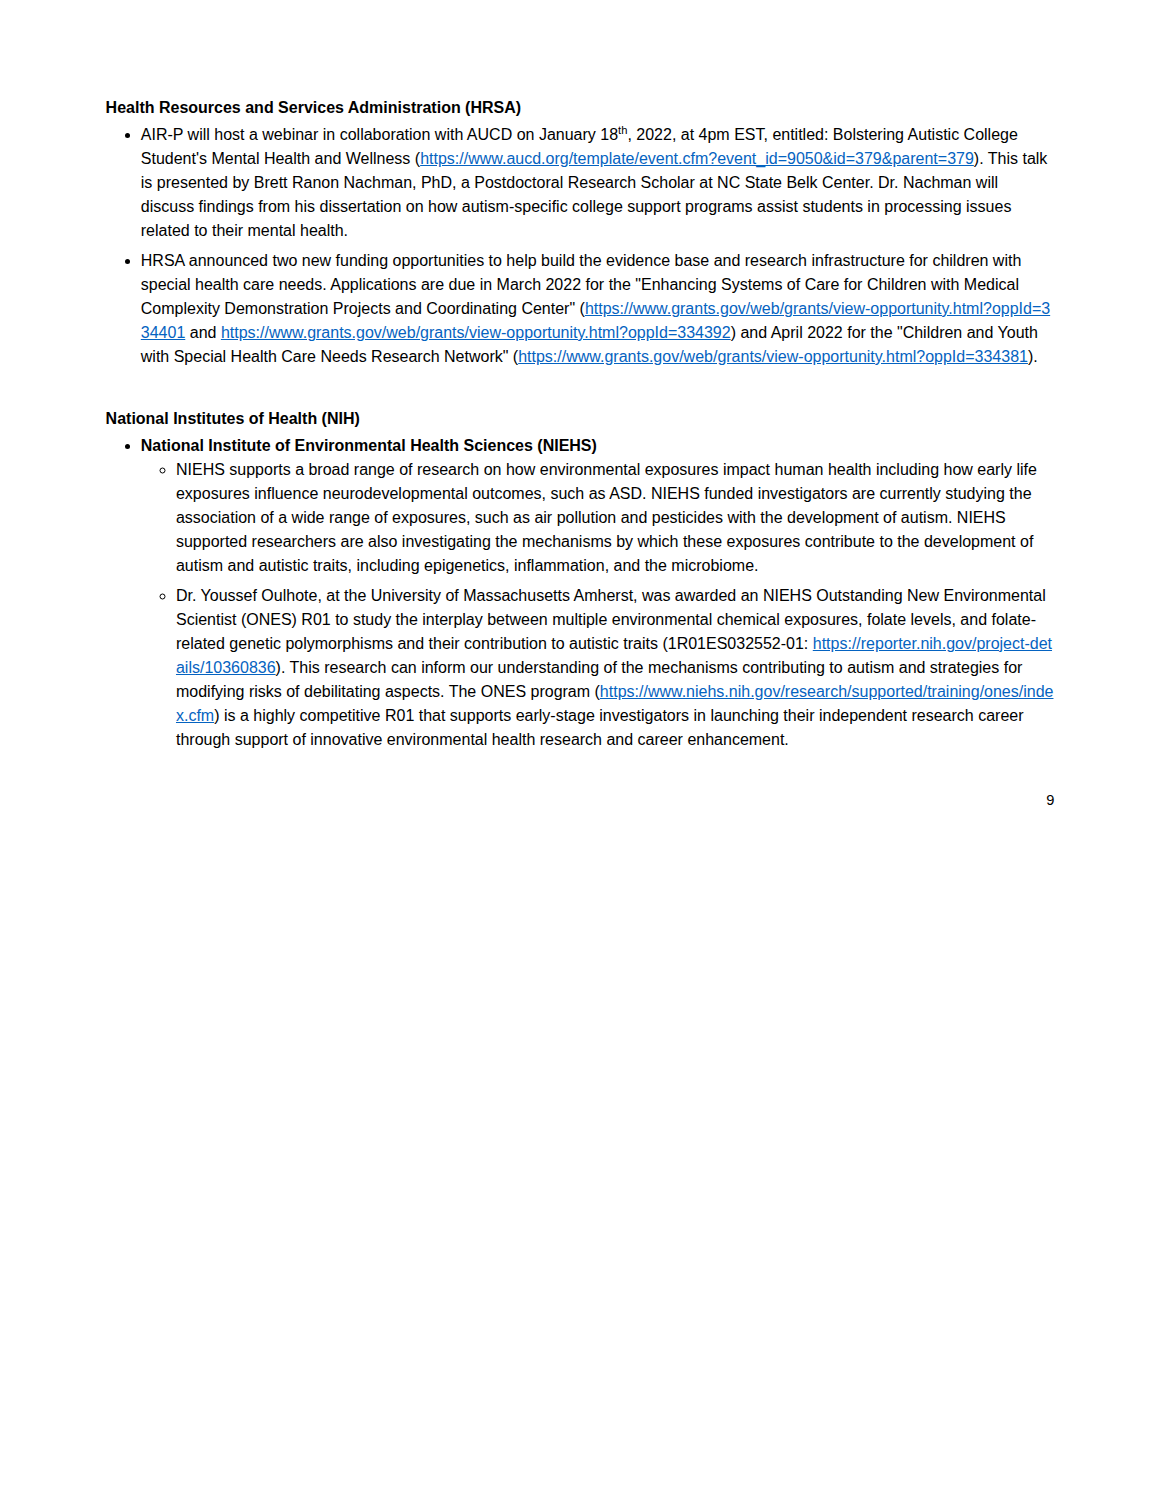Health Resources and Services Administration (HRSA)
AIR-P will host a webinar in collaboration with AUCD on January 18th, 2022, at 4pm EST, entitled: Bolstering Autistic College Student's Mental Health and Wellness (https://www.aucd.org/template/event.cfm?event_id=9050&id=379&parent=379). This talk is presented by Brett Ranon Nachman, PhD, a Postdoctoral Research Scholar at NC State Belk Center. Dr. Nachman will discuss findings from his dissertation on how autism-specific college support programs assist students in processing issues related to their mental health.
HRSA announced two new funding opportunities to help build the evidence base and research infrastructure for children with special health care needs. Applications are due in March 2022 for the "Enhancing Systems of Care for Children with Medical Complexity Demonstration Projects and Coordinating Center" (https://www.grants.gov/web/grants/view-opportunity.html?oppId=334401 and https://www.grants.gov/web/grants/view-opportunity.html?oppId=334392) and April 2022 for the "Children and Youth with Special Health Care Needs Research Network" (https://www.grants.gov/web/grants/view-opportunity.html?oppId=334381).
National Institutes of Health (NIH)
National Institute of Environmental Health Sciences (NIEHS)
NIEHS supports a broad range of research on how environmental exposures impact human health including how early life exposures influence neurodevelopmental outcomes, such as ASD. NIEHS funded investigators are currently studying the association of a wide range of exposures, such as air pollution and pesticides with the development of autism. NIEHS supported researchers are also investigating the mechanisms by which these exposures contribute to the development of autism and autistic traits, including epigenetics, inflammation, and the microbiome.
Dr. Youssef Oulhote, at the University of Massachusetts Amherst, was awarded an NIEHS Outstanding New Environmental Scientist (ONES) R01 to study the interplay between multiple environmental chemical exposures, folate levels, and folate-related genetic polymorphisms and their contribution to autistic traits (1R01ES032552-01: https://reporter.nih.gov/project-details/10360836). This research can inform our understanding of the mechanisms contributing to autism and strategies for modifying risks of debilitating aspects. The ONES program (https://www.niehs.nih.gov/research/supported/training/ones/index.cfm) is a highly competitive R01 that supports early-stage investigators in launching their independent research career through support of innovative environmental health research and career enhancement.
9